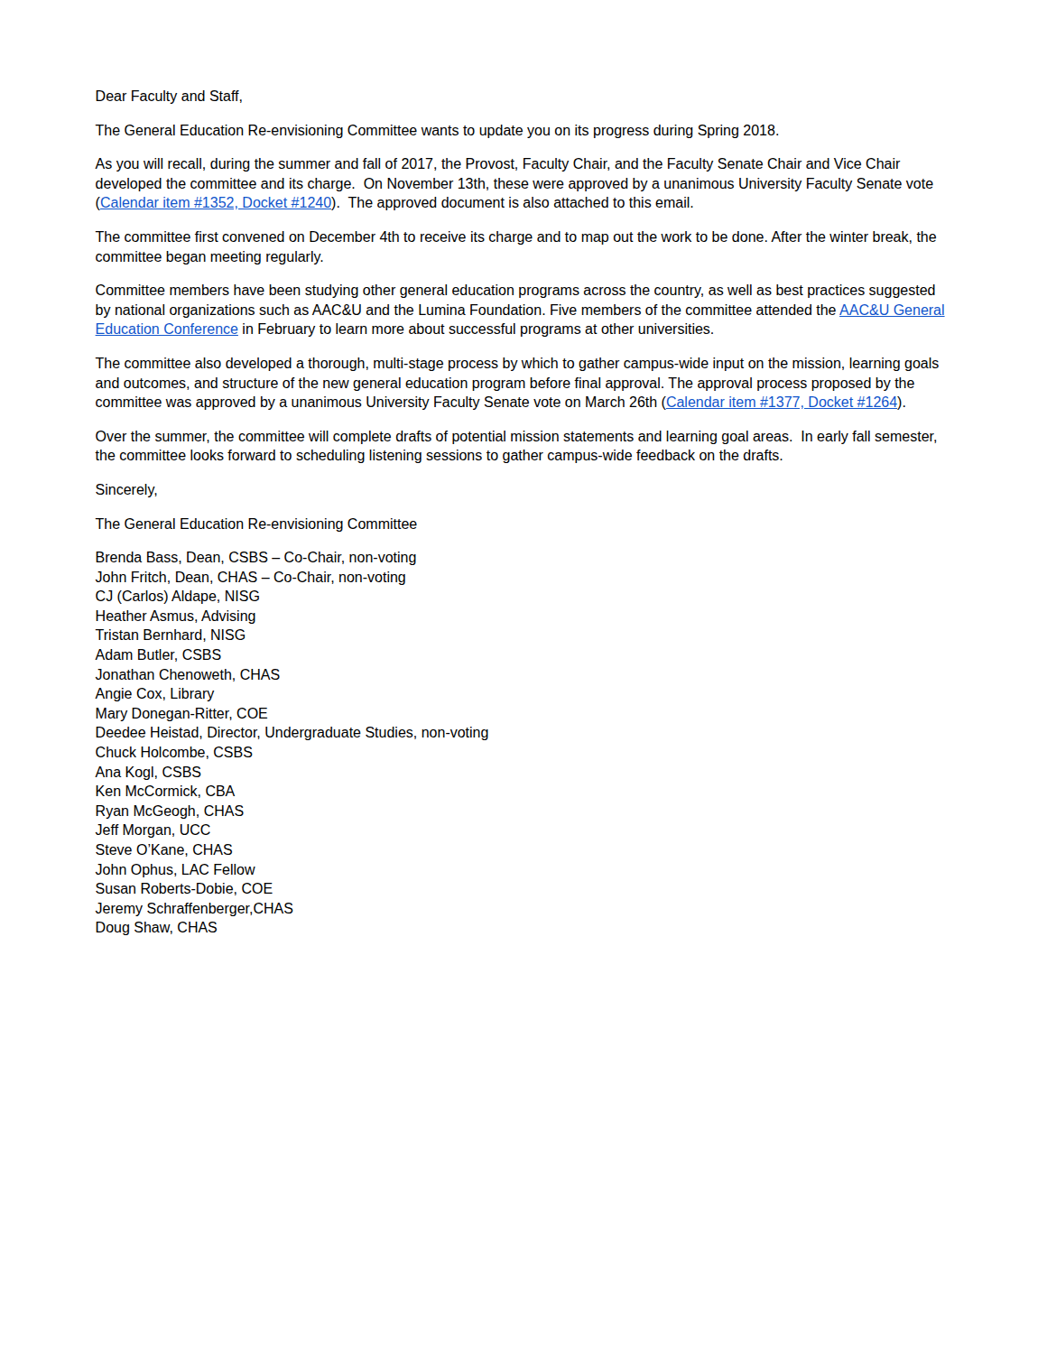Dear Faculty and Staff,
The General Education Re-envisioning Committee wants to update you on its progress during Spring 2018.
As you will recall, during the summer and fall of 2017, the Provost, Faculty Chair, and the Faculty Senate Chair and Vice Chair developed the committee and its charge. On November 13th, these were approved by a unanimous University Faculty Senate vote (Calendar item #1352, Docket #1240). The approved document is also attached to this email.
The committee first convened on December 4th to receive its charge and to map out the work to be done. After the winter break, the committee began meeting regularly.
Committee members have been studying other general education programs across the country, as well as best practices suggested by national organizations such as AAC&U and the Lumina Foundation. Five members of the committee attended the AAC&U General Education Conference in February to learn more about successful programs at other universities.
The committee also developed a thorough, multi-stage process by which to gather campus-wide input on the mission, learning goals and outcomes, and structure of the new general education program before final approval. The approval process proposed by the committee was approved by a unanimous University Faculty Senate vote on March 26th (Calendar item #1377, Docket #1264).
Over the summer, the committee will complete drafts of potential mission statements and learning goal areas. In early fall semester, the committee looks forward to scheduling listening sessions to gather campus-wide feedback on the drafts.
Sincerely,
The General Education Re-envisioning Committee
Brenda Bass, Dean, CSBS – Co-Chair, non-voting
John Fritch, Dean, CHAS – Co-Chair, non-voting
CJ (Carlos) Aldape, NISG
Heather Asmus, Advising
Tristan Bernhard, NISG
Adam Butler, CSBS
Jonathan Chenoweth, CHAS
Angie Cox, Library
Mary Donegan-Ritter, COE
Deedee Heistad, Director, Undergraduate Studies, non-voting
Chuck Holcombe, CSBS
Ana Kogl, CSBS
Ken McCormick, CBA
Ryan McGeogh, CHAS
Jeff Morgan, UCC
Steve O’Kane, CHAS
John Ophus, LAC Fellow
Susan Roberts-Dobie, COE
Jeremy Schraffenberger,CHAS
Doug Shaw, CHAS